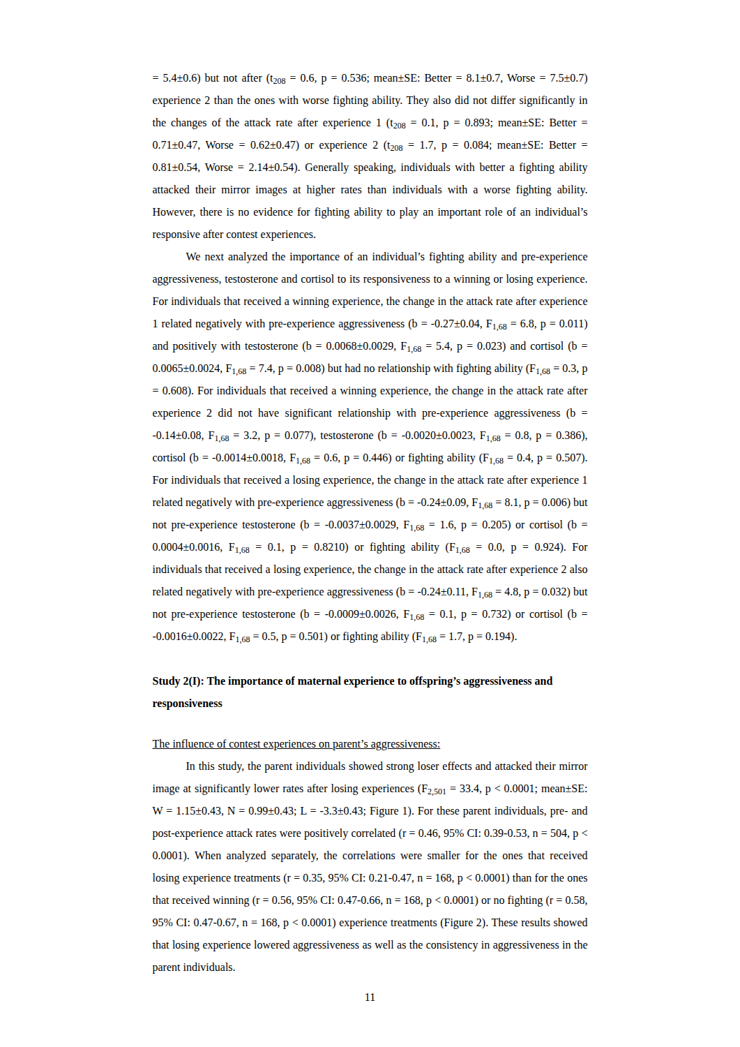= 5.4±0.6) but not after (t208 = 0.6, p = 0.536; mean±SE: Better = 8.1±0.7, Worse = 7.5±0.7) experience 2 than the ones with worse fighting ability. They also did not differ significantly in the changes of the attack rate after experience 1 (t208 = 0.1, p = 0.893; mean±SE: Better = 0.71±0.47, Worse = 0.62±0.47) or experience 2 (t208 = 1.7, p = 0.084; mean±SE: Better = 0.81±0.54, Worse = 2.14±0.54). Generally speaking, individuals with better a fighting ability attacked their mirror images at higher rates than individuals with a worse fighting ability. However, there is no evidence for fighting ability to play an important role of an individual’s responsive after contest experiences.
We next analyzed the importance of an individual’s fighting ability and pre-experience aggressiveness, testosterone and cortisol to its responsiveness to a winning or losing experience. For individuals that received a winning experience, the change in the attack rate after experience 1 related negatively with pre-experience aggressiveness (b = -0.27±0.04, F1,68 = 6.8, p = 0.011) and positively with testosterone (b = 0.0068±0.0029, F1,68 = 5.4, p = 0.023) and cortisol (b = 0.0065±0.0024, F1,68 = 7.4, p = 0.008) but had no relationship with fighting ability (F1,68 = 0.3, p = 0.608). For individuals that received a winning experience, the change in the attack rate after experience 2 did not have significant relationship with pre-experience aggressiveness (b = -0.14±0.08, F1,68 = 3.2, p = 0.077), testosterone (b = -0.0020±0.0023, F1,68 = 0.8, p = 0.386), cortisol (b = -0.0014±0.0018, F1,68 = 0.6, p = 0.446) or fighting ability (F1,68 = 0.4, p = 0.507). For individuals that received a losing experience, the change in the attack rate after experience 1 related negatively with pre-experience aggressiveness (b = -0.24±0.09, F1,68 = 8.1, p = 0.006) but not pre-experience testosterone (b = -0.0037±0.0029, F1,68 = 1.6, p = 0.205) or cortisol (b = 0.0004±0.0016, F1,68 = 0.1, p = 0.8210) or fighting ability (F1,68 = 0.0, p = 0.924). For individuals that received a losing experience, the change in the attack rate after experience 2 also related negatively with pre-experience aggressiveness (b = -0.24±0.11, F1,68 = 4.8, p = 0.032) but not pre-experience testosterone (b = -0.0009±0.0026, F1,68 = 0.1, p = 0.732) or cortisol (b = -0.0016±0.0022, F1,68 = 0.5, p = 0.501) or fighting ability (F1,68 = 1.7, p = 0.194).
Study 2(I): The importance of maternal experience to offspring’s aggressiveness and responsiveness
The influence of contest experiences on parent’s aggressiveness:
In this study, the parent individuals showed strong loser effects and attacked their mirror image at significantly lower rates after losing experiences (F2,501 = 33.4, p < 0.0001; mean±SE: W = 1.15±0.43, N = 0.99±0.43; L = -3.3±0.43; Figure 1). For these parent individuals, pre- and post-experience attack rates were positively correlated (r = 0.46, 95% CI: 0.39-0.53, n = 504, p < 0.0001). When analyzed separately, the correlations were smaller for the ones that received losing experience treatments (r = 0.35, 95% CI: 0.21-0.47, n = 168, p < 0.0001) than for the ones that received winning (r = 0.56, 95% CI: 0.47-0.66, n = 168, p < 0.0001) or no fighting (r = 0.58, 95% CI: 0.47-0.67, n = 168, p < 0.0001) experience treatments (Figure 2). These results showed that losing experience lowered aggressiveness as well as the consistency in aggressiveness in the parent individuals.
11